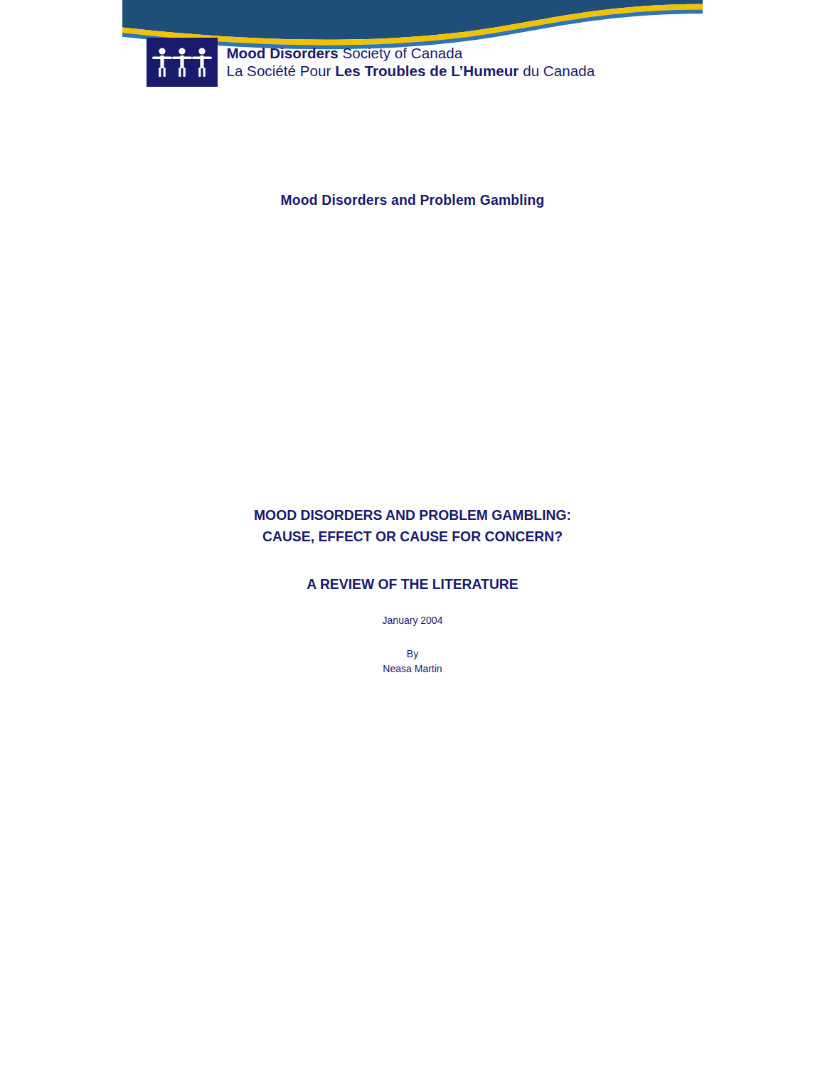Mood Disorders Society of Canada
La Société Pour Les Troubles de L’Humeur du Canada
Mood Disorders and Problem Gambling
MOOD DISORDERS AND PROBLEM GAMBLING:
CAUSE, EFFECT OR CAUSE FOR CONCERN?
A REVIEW OF THE LITERATURE
January 2004
By
Neasa Martin